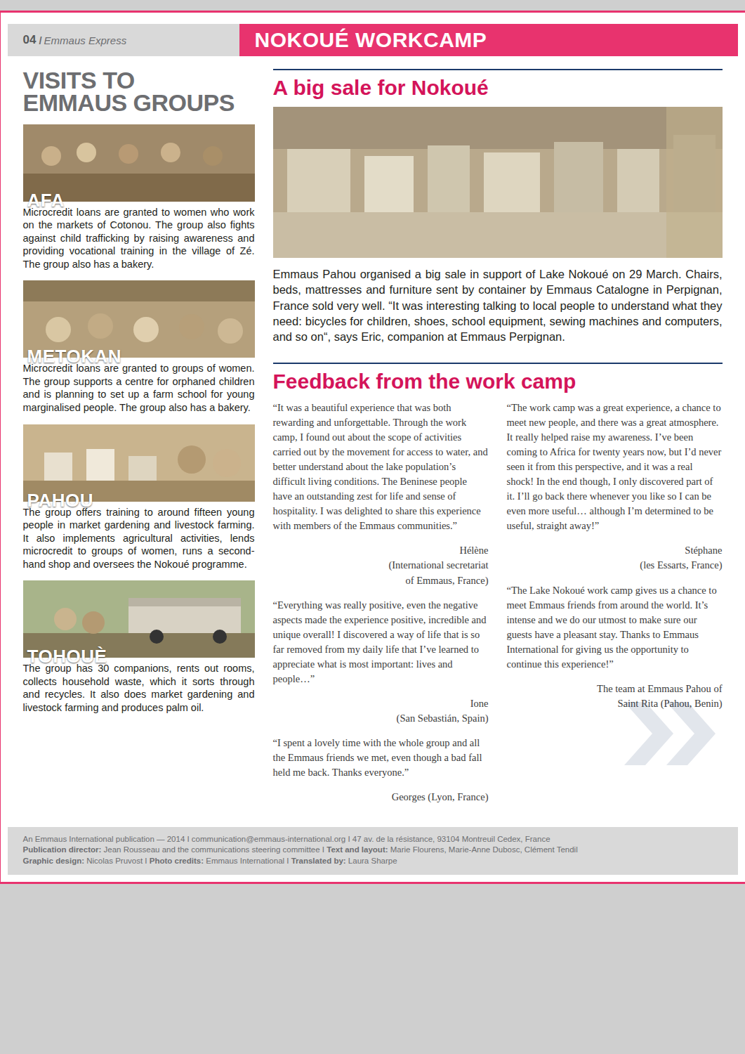04/ Emmaus Express
Nokoué Workcamp
VISITS TO
EMMAUS GROUPS
AFA
Microcredit loans are granted to women who work on the markets of Cotonou. The group also fights against child trafficking by raising awareness and providing vocational training in the village of Zé. The group also has a bakery.
METOKAN
Microcredit loans are granted to groups of women. The group supports a centre for orphaned children and is planning to set up a farm school for young marginalised people. The group also has a bakery.
PAHOU
The group offers training to around fifteen young people in market gardening and livestock farming. It also implements agricultural activities, lends microcredit to groups of women, runs a second-hand shop and oversees the Nokoué programme.
TOHOUÈ
The group has 30 companions, rents out rooms, collects household waste, which it sorts through and recycles. It also does market gardening and livestock farming and produces palm oil.
A big sale for Nokoué
Emmaus Pahou organised a big sale in support of Lake Nokoué on 29 March. Chairs, beds, mattresses and furniture sent by container by Emmaus Catalogne in Perpignan, France sold very well. “It was interesting talking to local people to understand what they need: bicycles for children, shoes, school equipment, sewing machines and computers, and so on“, says Eric, companion at Emmaus Perpignan.
Feedback from the work camp
“It was a beautiful experience that was both rewarding and unforgettable. Through the work camp, I found out about the scope of activities carried out by the movement for access to water, and better understand about the lake population’s difficult living conditions. The Beninese people have an outstanding zest for life and sense of hospitality. I was delighted to share this experience with members of the Emmaus communities.”
Hélène(International secretariat
of Emmaus, France)
“Everything was really positive, even the negative aspects made the experience positive, incredible and unique overall! I discovered a way of life that is so far removed from my daily life that I’ve learned to appreciate what is most important: lives and people…”
Ione(San Sebastián, Spain)
“I spent a lovely time with the whole group and all the Emmaus friends we met, even though a bad fall held me back. Thanks everyone.”
Georges (Lyon, France)
“The work camp was a great experience, a chance to meet new people, and there was a great atmosphere. It really helped raise my awareness. I’ve been coming to Africa for twenty years now, but I’d never seen it from this perspective, and it was a real shock! In the end though, I only discovered part of it. I’ll go back there whenever you like so I can be even more useful… although I’m determined to be useful, straight away!”
Stéphane(les Essarts, France)
“The Lake Nokoué work camp gives us a chance to meet Emmaus friends from around the world. It’s intense and we do our utmost to make sure our guests have a pleasant stay. Thanks to Emmaus International for giving us the opportunity to continue this experience!”
The team at Emmaus Pahou of Saint Rita (Pahou, Benin)
An Emmaus International publication — 2014 I communication@emmaus-international.org I 47 av. de la résistance, 93104 Montreuil Cedex, France
Publication director: Jean Rousseau and the communications steering committee I Text and layout: Marie Flourens, Marie-Anne Dubosc, Clément Tendil
Graphic design: Nicolas Pruvost I Photo credits: Emmaus International I Translated by: Laura Sharpe